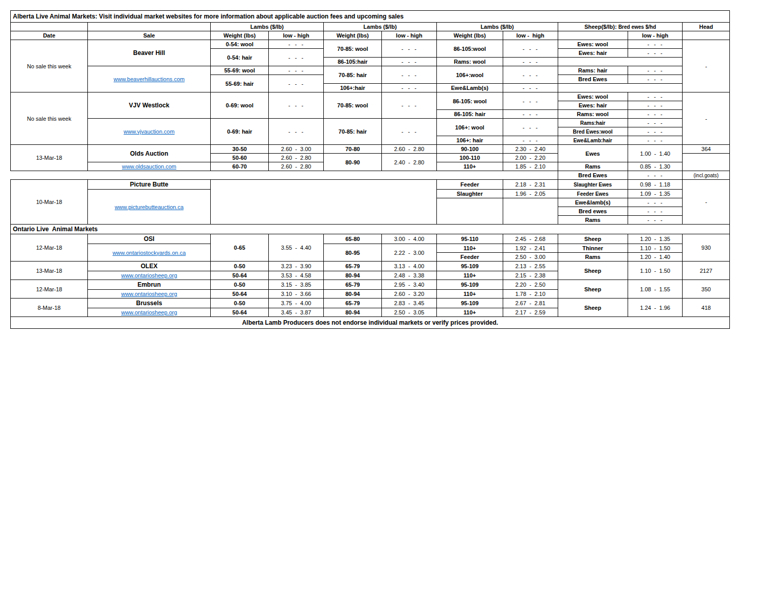| Alberta Live Animal Markets: Visit individual market websites for more information about applicable auction fees and upcoming sales |
| | | Lambs ($/lb) | Lambs ($/lb) | Lambs ($/lb) | Sheep($/lb): Bred ewes $/hd | Head |
| Date | Sale | Weight (lbs) | low - high | Weight (lbs) | low - high | Weight (lbs) | low - high | | low - high | |
| No sale this week | Beaver Hill | 0-54: wool | - - - | 70-85: wool | - - - | 86-105:wool | - - - | Ewes: wool | - - - | - |
| 0-54: hair | - - - | Ewes: hair | - - - |
| 86-105:hair | - - - | Rams: wool | - - - |
| www.beaverhillauctions.com | 55-69: wool | - - - | 70-85: hair | - - - | 106+:wool | - - - | Rams: hair | - - - |
| 55-69: hair | - - - | Bred Ewes | - - - |
| 106+:hair | - - - | Ewe&Lamb(s) | - - - |
| No sale this week | VJV Westlock | 0-69: wool | - - - | 70-85: wool | - - - | 86-105: wool | - - - | Ewes: wool | - - - | - |
| Ewes: hair | - - - |
| 86-105: hair | - - - | Rams: wool | - - - |
| www.vjvauction.com | 0-69: hair | - - - | 70-85: hair | - - - | 106+: wool | - - - | Rams:hair | - - - |
| Bred Ewes:wool | - - - |
| 106+: hair | - - - | Ewe&Lamb:hair | - - - |
| 13-Mar-18 | Olds Auction | 30-50 | 2.60 - 3.00 | 70-80 | 2.60 - 2.80 | 90-100 | 2.30 - 2.40 | Ewes | 1.00 - 1.40 | 364 |
| 50-60 | 2.60 - 2.80 | 80-90 | 2.40 - 2.80 | 100-110 | 2.00 - 2.20 | |
| www.oldsauction.com | 60-70 | 2.60 - 2.80 | 110+ | 1.85 - 2.10 | Rams | 0.85 - 1.30 |
| | | | Bred Ewes | - - - | (incl.goats) |
| 10-Mar-18 | Picture Butte | | Feeder | 2.18 - 2.31 | Slaughter Ewes | 0.98 - 1.18 | - |
| www.picturebutteauction.ca | Slaughter | 1.96 - 2.05 | Feeder Ewes | 1.09 - 1.35 |
| | | Ewe&lamb(s) | - - - |
| Bred ewes | - - - |
| Rams | - - - |
| Ontario Live Animal Markets |
| 12-Mar-18 | OSI | 0-65 | 3.55 - 4.40 | 65-80 | 3.00 - 4.00 | 95-110 | 2.45 - 2.68 | Sheep | 1.20 - 1.35 | 930 |
| www.ontariostockyards.on.ca | 80-95 | 2.22 - 3.00 | 110+ | 1.92 - 2.41 | Thinner | 1.10 - 1.50 |
| Feeder | 2.50 - 3.00 | Rams | 1.20 - 1.40 |
| 13-Mar-18 | OLEX | 0-50 | 3.23 - 3.90 | 65-79 | 3.13 - 4.00 | 95-109 | 2.13 - 2.55 | Sheep | 1.10 - 1.50 | 2127 |
| www.ontariosheep.org | 50-64 | 3.53 - 4.58 | 80-94 | 2.48 - 3.38 | 110+ | 2.15 - 2.38 |
| 12-Mar-18 | Embrun | 0-50 | 3.15 - 3.85 | 65-79 | 2.95 - 3.40 | 95-109 | 2.20 - 2.50 | Sheep | 1.08 - 1.55 | 350 |
| www.ontariosheep.org | 50-64 | 3.10 - 3.66 | 80-94 | 2.60 - 3.20 | 110+ | 1.78 - 2.10 |
| 8-Mar-18 | Brussels | 0-50 | 3.75 - 4.00 | 65-79 | 2.83 - 3.45 | 95-109 | 2.67 - 2.81 | Sheep | 1.24 - 1.96 | 418 |
| www.ontariosheep.org | 50-64 | 3.45 - 3.87 | 80-94 | 2.50 - 3.05 | 110+ | 2.17 - 2.59 |
| Alberta Lamb Producers does not endorse individual markets or verify prices provided. |